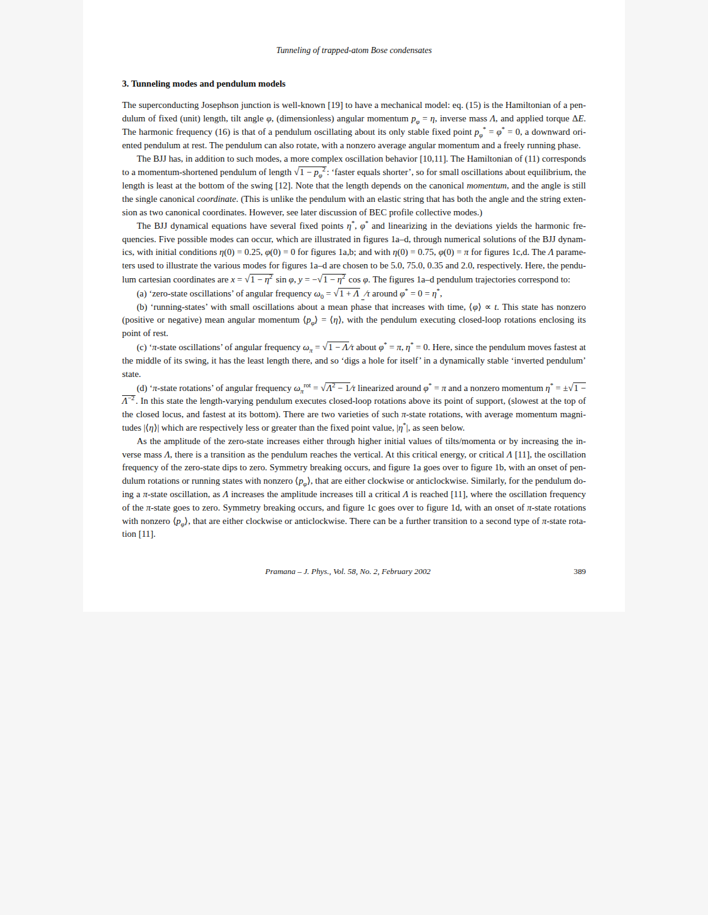Tunneling of trapped-atom Bose condensates
3. Tunneling modes and pendulum models
The superconducting Josephson junction is well-known [19] to have a mechanical model: eq. (15) is the Hamiltonian of a pendulum of fixed (unit) length, tilt angle φ, (dimensionless) angular momentum pφ = η, inverse mass Λ, and applied torque ΔE. The harmonic frequency (16) is that of a pendulum oscillating about its only stable fixed point pφ* = φ* = 0, a downward oriented pendulum at rest. The pendulum can also rotate, with a nonzero average angular momentum and a freely running phase.
The BJJ has, in addition to such modes, a more complex oscillation behavior [10,11]. The Hamiltonian of (11) corresponds to a momentum-shortened pendulum of length √1 − pφ2: ‘faster equals shorter’, so for small oscillations about equilibrium, the length is least at the bottom of the swing [12]. Note that the length depends on the canonical momentum, and the angle is still the single canonical coordinate. (This is unlike the pendulum with an elastic string that has both the angle and the string extension as two canonical coordinates. However, see later discussion of BEC profile collective modes.)
The BJJ dynamical equations have several fixed points η*, φ* and linearizing in the deviations yields the harmonic frequencies. Five possible modes can occur, which are illustrated in figures 1a–d, through numerical solutions of the BJJ dynamics, with initial conditions η(0) = 0.25, φ(0) = 0 for figures 1a,b; and with η(0) = 0.75, φ(0) = π for figures 1c,d. The Λ parameters used to illustrate the various modes for figures 1a–d are chosen to be 5.0, 75.0, 0.35 and 2.0, respectively. Here, the pendulum cartesian coordinates are x = √1 − η2 sin φ, y = −√1 − η2 cos φ. The figures 1a–d pendulum trajectories correspond to:
(a) ‘zero-state oscillations’ of angular frequency ω0 = √1 + Λ ⁄τ around φ* = 0 = η*,
(b) ‘running-states’ with small oscillations about a mean phase that increases with time, ⟨φ⟩ ∝ t. This state has nonzero (positive or negative) mean angular momentum ⟨pφ⟩ = ⟨η⟩, with the pendulum executing closed-loop rotations enclosing its point of rest.
(c) ‘π-state oscillations’ of angular frequency ωπ = √1 − Λ⁄τ about φ* = π, η* = 0. Here, since the pendulum moves fastest at the middle of its swing, it has the least length there, and so ‘digs a hole for itself’ in a dynamically stable ‘inverted pendulum’ state.
(d) ‘π-state rotations’ of angular frequency ωπrot = √Λ2 − 1⁄τ linearized around φ* = π and a nonzero momentum η* = ±√1 − Λ−2. In this state the length-varying pendulum executes closed-loop rotations above its point of support, (slowest at the top of the closed locus, and fastest at its bottom). There are two varieties of such π-state rotations, with average momentum magnitudes |⟨η⟩| which are respectively less or greater than the fixed point value, |η*|, as seen below.
As the amplitude of the zero-state increases either through higher initial values of tilts/momenta or by increasing the inverse mass Λ, there is a transition as the pendulum reaches the vertical. At this critical energy, or critical Λ [11], the oscillation frequency of the zero-state dips to zero. Symmetry breaking occurs, and figure 1a goes over to figure 1b, with an onset of pendulum rotations or running states with nonzero ⟨pφ⟩, that are either clockwise or anticlockwise. Similarly, for the pendulum doing a π-state oscillation, as Λ increases the amplitude increases till a critical Λ is reached [11], where the oscillation frequency of the π-state goes to zero. Symmetry breaking occurs, and figure 1c goes over to figure 1d, with an onset of π-state rotations with nonzero ⟨pφ⟩, that are either clockwise or anticlockwise. There can be a further transition to a second type of π-state rotation [11].
Pramana – J. Phys., Vol. 58, No. 2, February 2002 389